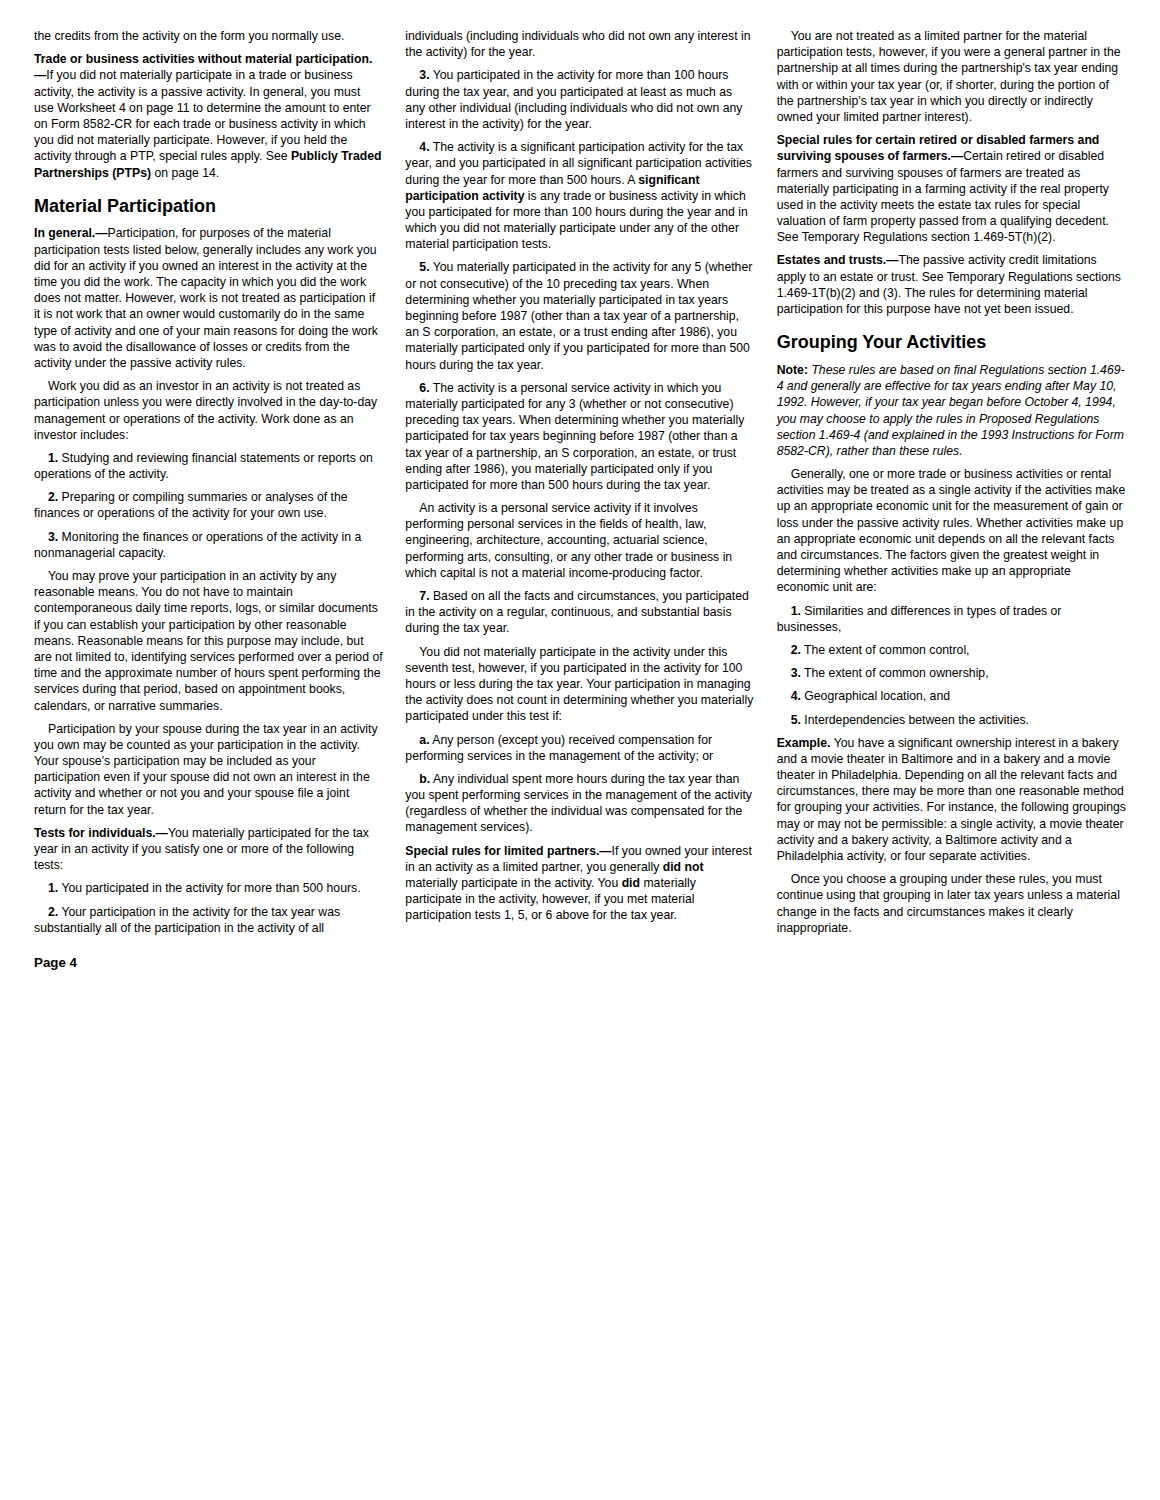the credits from the activity on the form you normally use.
Trade or business activities without material participation.—If you did not materially participate in a trade or business activity, the activity is a passive activity. In general, you must use Worksheet 4 on page 11 to determine the amount to enter on Form 8582-CR for each trade or business activity in which you did not materially participate. However, if you held the activity through a PTP, special rules apply. See Publicly Traded Partnerships (PTPs) on page 14.
Material Participation
In general.—Participation, for purposes of the material participation tests listed below, generally includes any work you did for an activity if you owned an interest in the activity at the time you did the work. The capacity in which you did the work does not matter. However, work is not treated as participation if it is not work that an owner would customarily do in the same type of activity and one of your main reasons for doing the work was to avoid the disallowance of losses or credits from the activity under the passive activity rules.
Work you did as an investor in an activity is not treated as participation unless you were directly involved in the day-to-day management or operations of the activity. Work done as an investor includes:
1. Studying and reviewing financial statements or reports on operations of the activity.
2. Preparing or compiling summaries or analyses of the finances or operations of the activity for your own use.
3. Monitoring the finances or operations of the activity in a nonmanagerial capacity.
You may prove your participation in an activity by any reasonable means. You do not have to maintain contemporaneous daily time reports, logs, or similar documents if you can establish your participation by other reasonable means. Reasonable means for this purpose may include, but are not limited to, identifying services performed over a period of time and the approximate number of hours spent performing the services during that period, based on appointment books, calendars, or narrative summaries.
Participation by your spouse during the tax year in an activity you own may be counted as your participation in the activity. Your spouse's participation may be included as your participation even if your spouse did not own an interest in the activity and whether or not you and your spouse file a joint return for the tax year.
Tests for individuals.—You materially participated for the tax year in an activity if you satisfy one or more of the following tests:
1. You participated in the activity for more than 500 hours.
2. Your participation in the activity for the tax year was substantially all of the participation in the activity of all individuals (including individuals who did not own any interest in the activity) for the year.
3. You participated in the activity for more than 100 hours during the tax year, and you participated at least as much as any other individual (including individuals who did not own any interest in the activity) for the year.
4. The activity is a significant participation activity for the tax year, and you participated in all significant participation activities during the year for more than 500 hours. A significant participation activity is any trade or business activity in which you participated for more than 100 hours during the year and in which you did not materially participate under any of the other material participation tests.
5. You materially participated in the activity for any 5 (whether or not consecutive) of the 10 preceding tax years. When determining whether you materially participated in tax years beginning before 1987 (other than a tax year of a partnership, an S corporation, an estate, or a trust ending after 1986), you materially participated only if you participated for more than 500 hours during the tax year.
6. The activity is a personal service activity in which you materially participated for any 3 (whether or not consecutive) preceding tax years. When determining whether you materially participated for tax years beginning before 1987 (other than a tax year of a partnership, an S corporation, an estate, or trust ending after 1986), you materially participated only if you participated for more than 500 hours during the tax year.
An activity is a personal service activity if it involves performing personal services in the fields of health, law, engineering, architecture, accounting, actuarial science, performing arts, consulting, or any other trade or business in which capital is not a material income-producing factor.
7. Based on all the facts and circumstances, you participated in the activity on a regular, continuous, and substantial basis during the tax year.
You did not materially participate in the activity under this seventh test, however, if you participated in the activity for 100 hours or less during the tax year. Your participation in managing the activity does not count in determining whether you materially participated under this test if:
a. Any person (except you) received compensation for performing services in the management of the activity; or
b. Any individual spent more hours during the tax year than you spent performing services in the management of the activity (regardless of whether the individual was compensated for the management services).
Special rules for limited partners.—If you owned your interest in an activity as a limited partner, you generally did not materially participate in the activity. You did materially participate in the activity, however, if you met material participation tests 1, 5, or 6 above for the tax year.
You are not treated as a limited partner for the material participation tests, however, if you were a general partner in the partnership at all times during the partnership's tax year ending with or within your tax year (or, if shorter, during the portion of the partnership's tax year in which you directly or indirectly owned your limited partner interest).
Special rules for certain retired or disabled farmers and surviving spouses of farmers.—Certain retired or disabled farmers and surviving spouses of farmers are treated as materially participating in a farming activity if the real property used in the activity meets the estate tax rules for special valuation of farm property passed from a qualifying decedent. See Temporary Regulations section 1.469-5T(h)(2).
Estates and trusts.—The passive activity credit limitations apply to an estate or trust. See Temporary Regulations sections 1.469-1T(b)(2) and (3). The rules for determining material participation for this purpose have not yet been issued.
Grouping Your Activities
Note: These rules are based on final Regulations section 1.469-4 and generally are effective for tax years ending after May 10, 1992. However, if your tax year began before October 4, 1994, you may choose to apply the rules in Proposed Regulations section 1.469-4 (and explained in the 1993 Instructions for Form 8582-CR), rather than these rules.
Generally, one or more trade or business activities or rental activities may be treated as a single activity if the activities make up an appropriate economic unit for the measurement of gain or loss under the passive activity rules. Whether activities make up an appropriate economic unit depends on all the relevant facts and circumstances. The factors given the greatest weight in determining whether activities make up an appropriate economic unit are:
1. Similarities and differences in types of trades or businesses,
2. The extent of common control,
3. The extent of common ownership,
4. Geographical location, and
5. Interdependencies between the activities.
Example. You have a significant ownership interest in a bakery and a movie theater in Baltimore and in a bakery and a movie theater in Philadelphia. Depending on all the relevant facts and circumstances, there may be more than one reasonable method for grouping your activities. For instance, the following groupings may or may not be permissible: a single activity, a movie theater activity and a bakery activity, a Baltimore activity and a Philadelphia activity, or four separate activities.
Once you choose a grouping under these rules, you must continue using that grouping in later tax years unless a material change in the facts and circumstances makes it clearly inappropriate.
Page 4